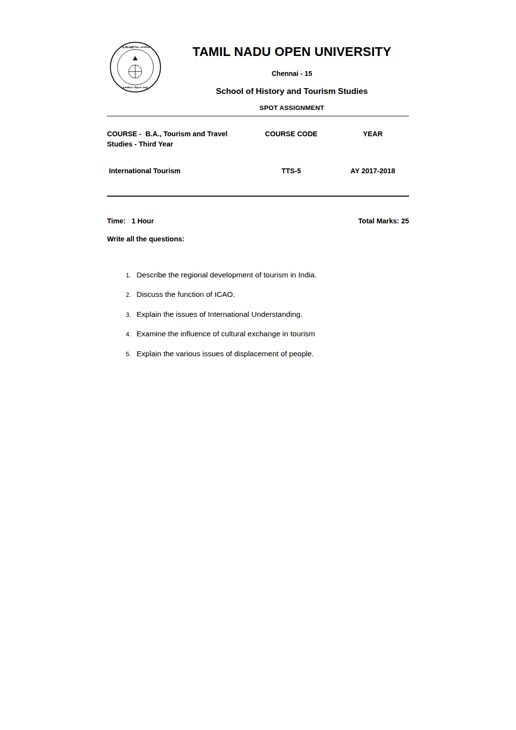தமிழ்நாடு திறந்தநிலைப் பல்கலைக்கழகம்
கல்வியும் பிறவும் வாழ்
TAMIL NADU OPEN UNIVERSITY
Chennai - 15
School of History and Tourism Studies
SPOT ASSIGNMENT
| COURSE - B.A., Tourism and Travel Studies - Third Year | COURSE CODE | YEAR |
| International Tourism | TTS-5 | AY 2017-2018 |
Time: 1 Hour Total Marks: 25
Write all the questions:
Describe the regional development of tourism in India.
Discuss the function of ICAO.
Explain the issues of International Understanding.
Examine the influence of cultural exchange in tourism
Explain the various issues of displacement of people.